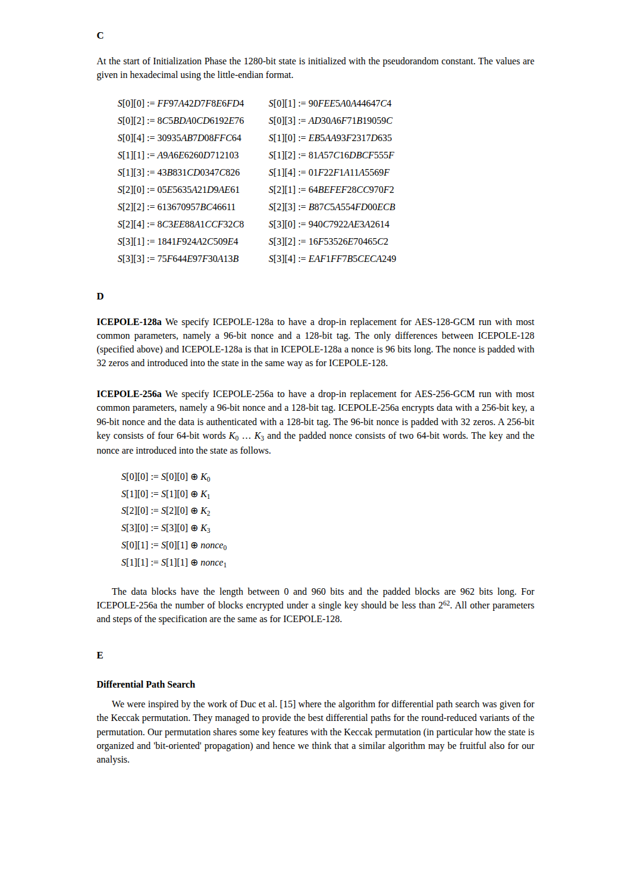C
At the start of Initialization Phase the 1280-bit state is initialized with the pseudorandom constant. The values are given in hexadecimal using the little-endian format.
| S [0][0] := FF 97 A 42 D 7 F 8 E 6 FD 4 | S [0][1] := 90 FEE 5 A 0 A 44647 C 4 |
| S [0][2] := 8 C 5 BDA 0 CD 6192 E 76 | S [0][3] := AD 30 A 6 F 71 B 19059 C |
| S [0][4] := 30935 AB 7 D 08 FFC 64 | S [1][0] := EB 5 AA 93 F 2317 D 635 |
| S [1][1] := A 9 A 6 E 6260 D 712103 | S [1][2] := 81 A 57 C 16 DBCF 555 F |
| S [1][3] := 43 B 831 CD 0347 C 826 | S [1][4] := 01 F 22 F 1 A 11 A 5569 F |
| S [2][0] := 05 E 5635 A 21 D 9 AE 61 | S [2][1] := 64 BEFEF 28 CC 970 F 2 |
| S [2][2] := 613670957 BC 46611 | S [2][3] := B 87 C 5 A 554 FD 00 ECB |
| S [2][4] := 8 C 3 EE 88 A 1 CCF 32 C 8 | S [3][0] := 940 C 7922 AE 3 A 2614 |
| S [3][1] := 1841 F 924 A 2 C 509 E 4 | S [3][2] := 16 F 53526 E 70465 C 2 |
| S [3][3] := 75 F 644 E 97 F 30 A 13 B | S [3][4] := EAF 1 FF 7 B 5 CECA 249 |
D
ICEPOLE-128a We specify ICEPOLE-128a to have a drop-in replacement for AES-128-GCM run with most common parameters, namely a 96-bit nonce and a 128-bit tag. The only differences between ICEPOLE-128 (specified above) and ICEPOLE-128a is that in ICEPOLE-128a a nonce is 96 bits long. The nonce is padded with 32 zeros and introduced into the state in the same way as for ICEPOLE-128.
ICEPOLE-256a We specify ICEPOLE-256a to have a drop-in replacement for AES-256-GCM run with most common parameters, namely a 96-bit nonce and a 128-bit tag. ICEPOLE-256a encrypts data with a 256-bit key, a 96-bit nonce and the data is authenticated with a 128-bit tag. The 96-bit nonce is padded with 32 zeros. A 256-bit key consists of four 64-bit words K0 … K3 and the padded nonce consists of two 64-bit words. The key and the nonce are introduced into the state as follows.
S[0][0] := S[0][0] ⊕ K0
S[1][0] := S[1][0] ⊕ K1
S[2][0] := S[2][0] ⊕ K2
S[3][0] := S[3][0] ⊕ K3
S[0][1] := S[0][1] ⊕ nonce0
S[1][1] := S[1][1] ⊕ nonce1
The data blocks have the length between 0 and 960 bits and the padded blocks are 962 bits long. For ICEPOLE-256a the number of blocks encrypted under a single key should be less than 262. All other parameters and steps of the specification are the same as for ICEPOLE-128.
E
Differential Path Search
We were inspired by the work of Duc et al. [15] where the algorithm for differential path search was given for the Keccak permutation. They managed to provide the best differential paths for the round-reduced variants of the permutation. Our permutation shares some key features with the Keccak permutation (in particular how the state is organized and 'bit-oriented' propagation) and hence we think that a similar algorithm may be fruitful also for our analysis.